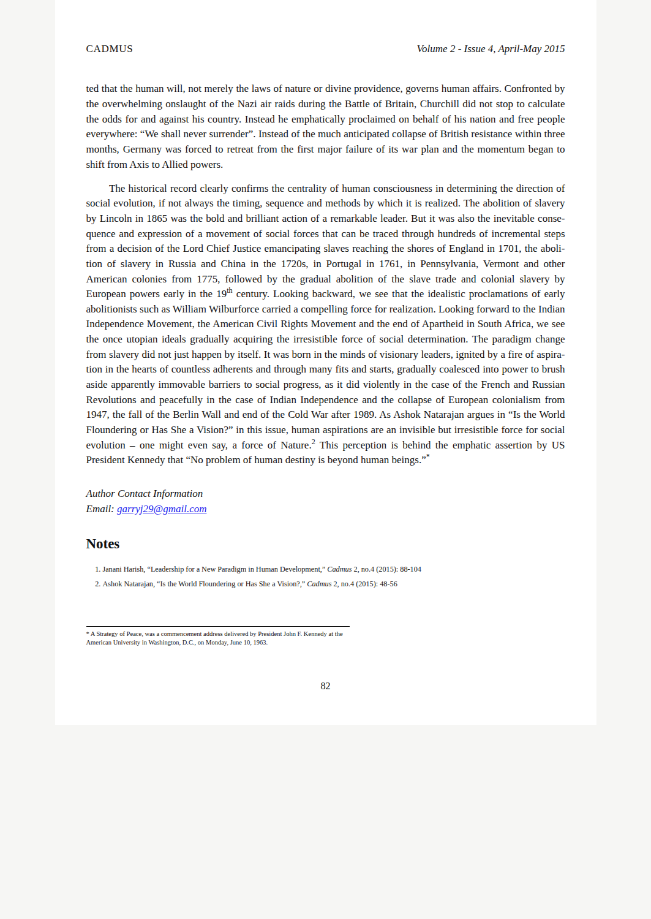CADMUS Volume 2 - Issue 4, April-May 2015
ted that the human will, not merely the laws of nature or divine providence, governs human affairs. Confronted by the overwhelming onslaught of the Nazi air raids during the Battle of Britain, Churchill did not stop to calculate the odds for and against his country. Instead he emphatically proclaimed on behalf of his nation and free people everywhere: “We shall never surrender”. Instead of the much anticipated collapse of British resistance within three months, Germany was forced to retreat from the first major failure of its war plan and the momentum began to shift from Axis to Allied powers.
The historical record clearly confirms the centrality of human consciousness in determining the direction of social evolution, if not always the timing, sequence and methods by which it is realized. The abolition of slavery by Lincoln in 1865 was the bold and brilliant action of a remarkable leader. But it was also the inevitable consequence and expression of a movement of social forces that can be traced through hundreds of incremental steps from a decision of the Lord Chief Justice emancipating slaves reaching the shores of England in 1701, the abolition of slavery in Russia and China in the 1720s, in Portugal in 1761, in Pennsylvania, Vermont and other American colonies from 1775, followed by the gradual abolition of the slave trade and colonial slavery by European powers early in the 19th century. Looking backward, we see that the idealistic proclamations of early abolitionists such as William Wilburforce carried a compelling force for realization. Looking forward to the Indian Independence Movement, the American Civil Rights Movement and the end of Apartheid in South Africa, we see the once utopian ideals gradually acquiring the irresistible force of social determination. The paradigm change from slavery did not just happen by itself. It was born in the minds of visionary leaders, ignited by a fire of aspiration in the hearts of countless adherents and through many fits and starts, gradually coalesced into power to brush aside apparently immovable barriers to social progress, as it did violently in the case of the French and Russian Revolutions and peacefully in the case of Indian Independence and the collapse of European colonialism from 1947, the fall of the Berlin Wall and end of the Cold War after 1989. As Ashok Natarajan argues in “Is the World Floundering or Has She a Vision?” in this issue, human aspirations are an invisible but irresistible force for social evolution – one might even say, a force of Nature.2 This perception is behind the emphatic assertion by US President Kennedy that “No problem of human destiny is beyond human beings.”*
Author Contact Information
Email: garryj29@gmail.com
Notes
Janani Harish, “Leadership for a New Paradigm in Human Development,” Cadmus 2, no.4 (2015): 88-104
Ashok Natarajan, “Is the World Floundering or Has She a Vision?,” Cadmus 2, no.4 (2015): 48-56
* A Strategy of Peace, was a commencement address delivered by President John F. Kennedy at the American University in Washington, D.C., on Monday, June 10, 1963.
82